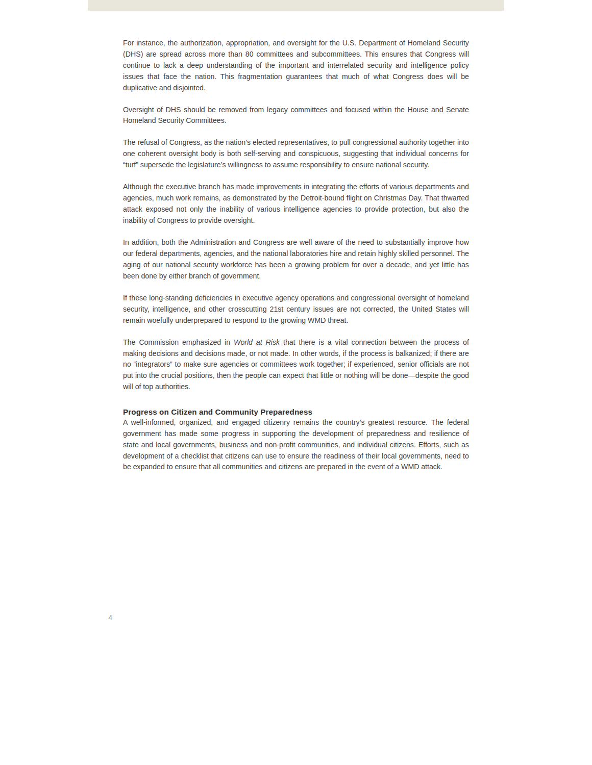For instance, the authorization, appropriation, and oversight for the U.S. Department of Homeland Security (DHS) are spread across more than 80 committees and subcommittees. This ensures that Congress will continue to lack a deep understanding of the important and interrelated security and intelligence policy issues that face the nation. This fragmentation guarantees that much of what Congress does will be duplicative and disjointed.
Oversight of DHS should be removed from legacy committees and focused within the House and Senate Homeland Security Committees.
The refusal of Congress, as the nation’s elected representatives, to pull congressional authority together into one coherent oversight body is both self-serving and conspicuous, suggesting that individual concerns for “turf” supersede the legislature’s willingness to assume responsibility to ensure national security.
Although the executive branch has made improvements in integrating the efforts of various departments and agencies, much work remains, as demonstrated by the Detroit-bound flight on Christmas Day. That thwarted attack exposed not only the inability of various intelligence agencies to provide protection, but also the inability of Congress to provide oversight.
In addition, both the Administration and Congress are well aware of the need to substantially improve how our federal departments, agencies, and the national laboratories hire and retain highly skilled personnel. The aging of our national security workforce has been a growing problem for over a decade, and yet little has been done by either branch of government.
If these long-standing deficiencies in executive agency operations and congressional oversight of homeland security, intelligence, and other crosscutting 21st century issues are not corrected, the United States will remain woefully underprepared to respond to the growing WMD threat.
The Commission emphasized in World at Risk that there is a vital connection between the process of making decisions and decisions made, or not made. In other words, if the process is balkanized; if there are no “integrators” to make sure agencies or committees work together; if experienced, senior officials are not put into the crucial positions, then the people can expect that little or nothing will be done—despite the good will of top authorities.
Progress on Citizen and Community Preparedness
A well-informed, organized, and engaged citizenry remains the country’s greatest resource. The federal government has made some progress in supporting the development of preparedness and resilience of state and local governments, business and non-profit communities, and individual citizens. Efforts, such as development of a checklist that citizens can use to ensure the readiness of their local governments, need to be expanded to ensure that all communities and citizens are prepared in the event of a WMD attack.
4